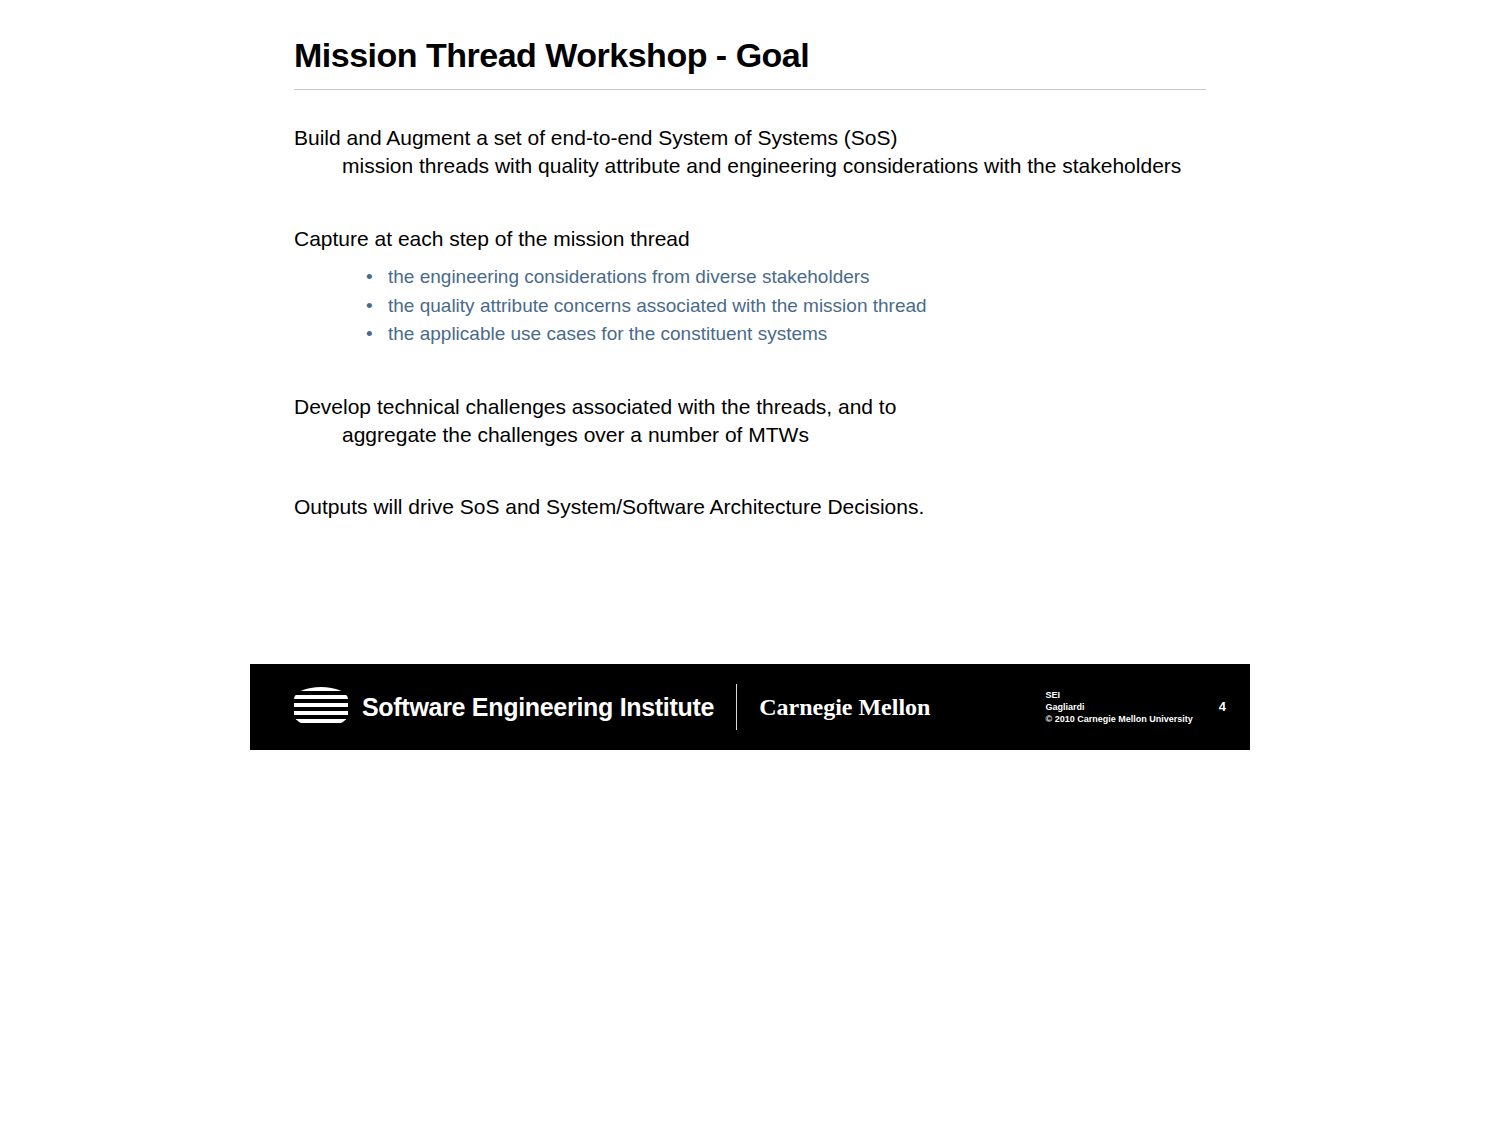Mission Thread Workshop - Goal
Build and Augment a set of end-to-end System of Systems (SoS) mission threads with quality attribute and engineering considerations with the stakeholders
Capture at each step of the mission thread
the engineering considerations from diverse stakeholders
the quality attribute concerns associated with the mission thread
the applicable use cases for the constituent systems
Develop technical challenges associated with the threads, and to aggregate the challenges over a number of MTWs
Outputs will drive SoS and System/Software Architecture Decisions.
Software Engineering Institute
Carnegie Mellon
SEI
Gagliardi
© 2010 Carnegie Mellon University
4